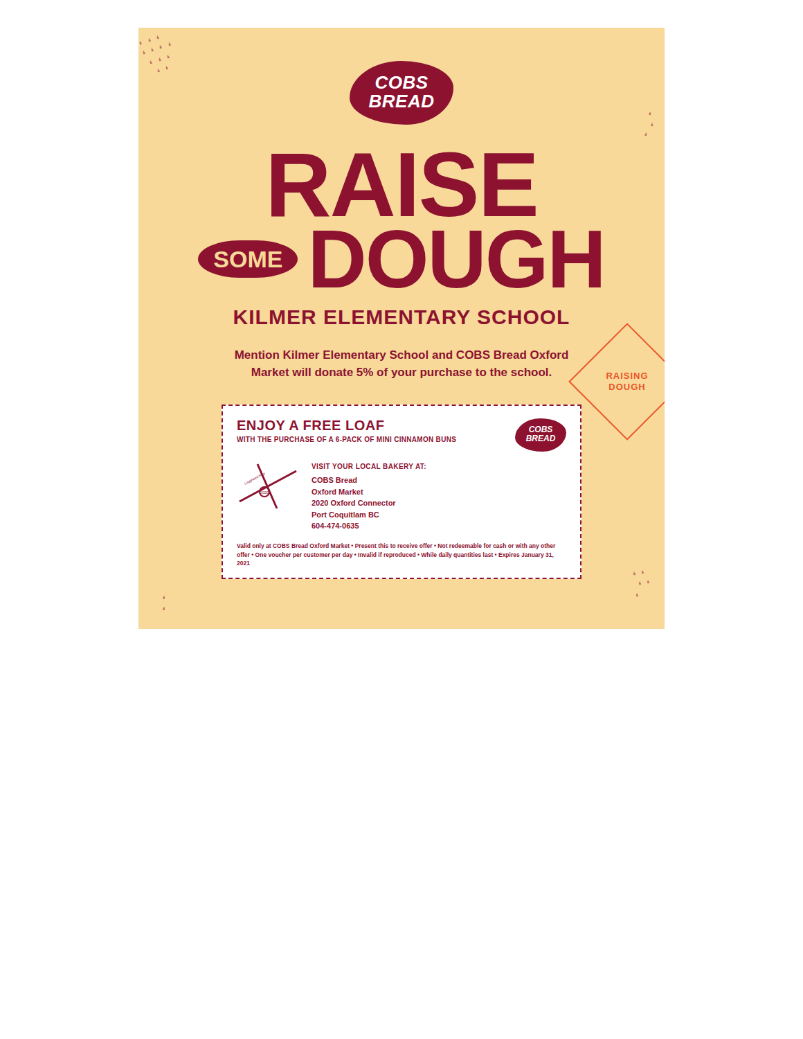❛ ❛ ❛
❛ ❛ ❛ ❛
❛ ❛ ❛
❛ ❛
❛
❛
❛
❛ ❛
❛ ❛
❛
❛
❛
COBS
BREAD
Raise Some Dough
Kilmer Elementary School
Mention Kilmer Elementary School and COBS Bread Oxford Market will donate 5% of your purchase to the school.
Raising
Dough
Enjoy a Free Loaf
With the purchase of a 6-pack of mini cinnamon buns
COBS
BREAD
2020 Lougheed Hwy
Visit your local bakery at: COBS Bread
Oxford Market
2020 Oxford Connector
Port Coquitlam BC
604-474-0635
Valid only at COBS Bread Oxford Market • Present this to receive offer • Not redeemable for cash or with any other offer • One voucher per customer per day • Invalid if reproduced • While daily quantities last • Expires January 31, 2021